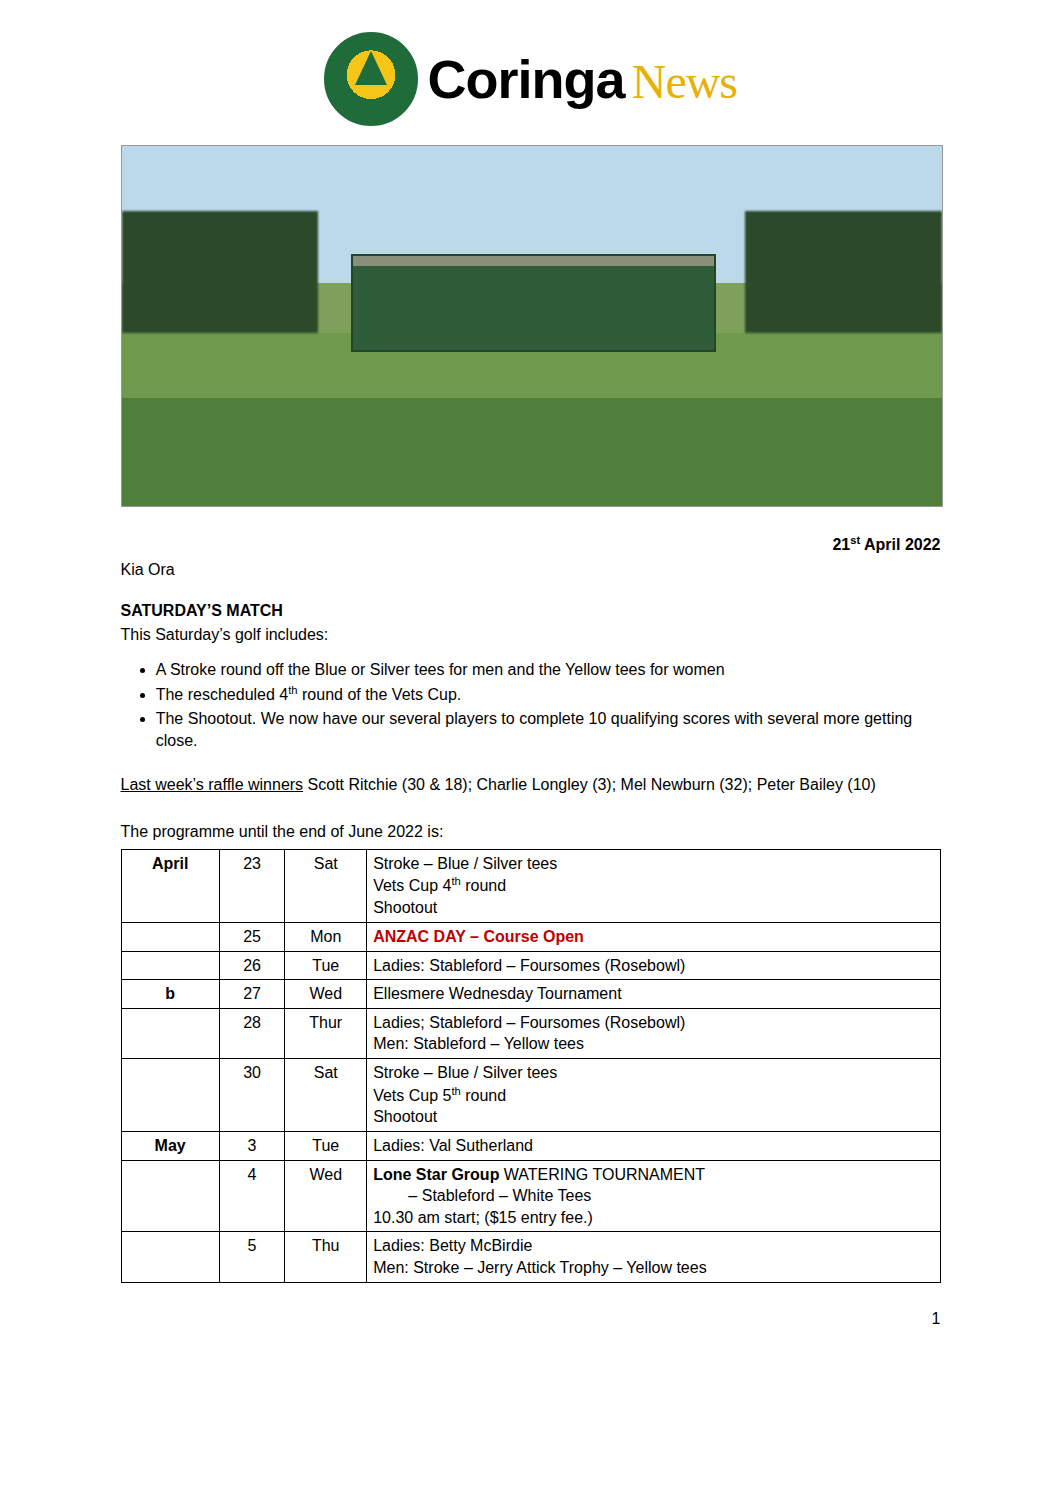CoringaNews
21st April 2022
Kia Ora
Saturday’s Match
This Saturday’s golf includes:
A Stroke round off the Blue or Silver tees for men and the Yellow tees for women
The rescheduled 4th round of the Vets Cup.
The Shootout. We now have our several players to complete 10 qualifying scores with several more getting close.
Last week’s raffle winners Scott Ritchie (30 & 18); Charlie Longley (3); Mel Newburn (32); Peter Bailey (10)
The programme until the end of June 2022 is:
| April | 23 | Sat | Stroke – Blue / Silver tees Vets Cup 4 th round Shootout |
| | 25 | Mon | ANZAC DAY – Course Open |
| | 26 | Tue | Ladies: Stableford – Foursomes (Rosebowl) |
| b | 27 | Wed | Ellesmere Wednesday Tournament |
| | 28 | Thur | Ladies; Stableford – Foursomes (Rosebowl) Men: Stableford – Yellow tees |
| | 30 | Sat | Stroke – Blue / Silver tees Vets Cup 5 th round Shootout |
| May | 3 | Tue | Ladies: Val Sutherland |
| | 4 | Wed | Lone Star Group WATERING TOURNAMENT – Stableford – White Tees 10.30 am start; ($15 entry fee.) |
| | 5 | Thu | Ladies: Betty McBirdie Men: Stroke – Jerry Attick Trophy – Yellow tees |
1